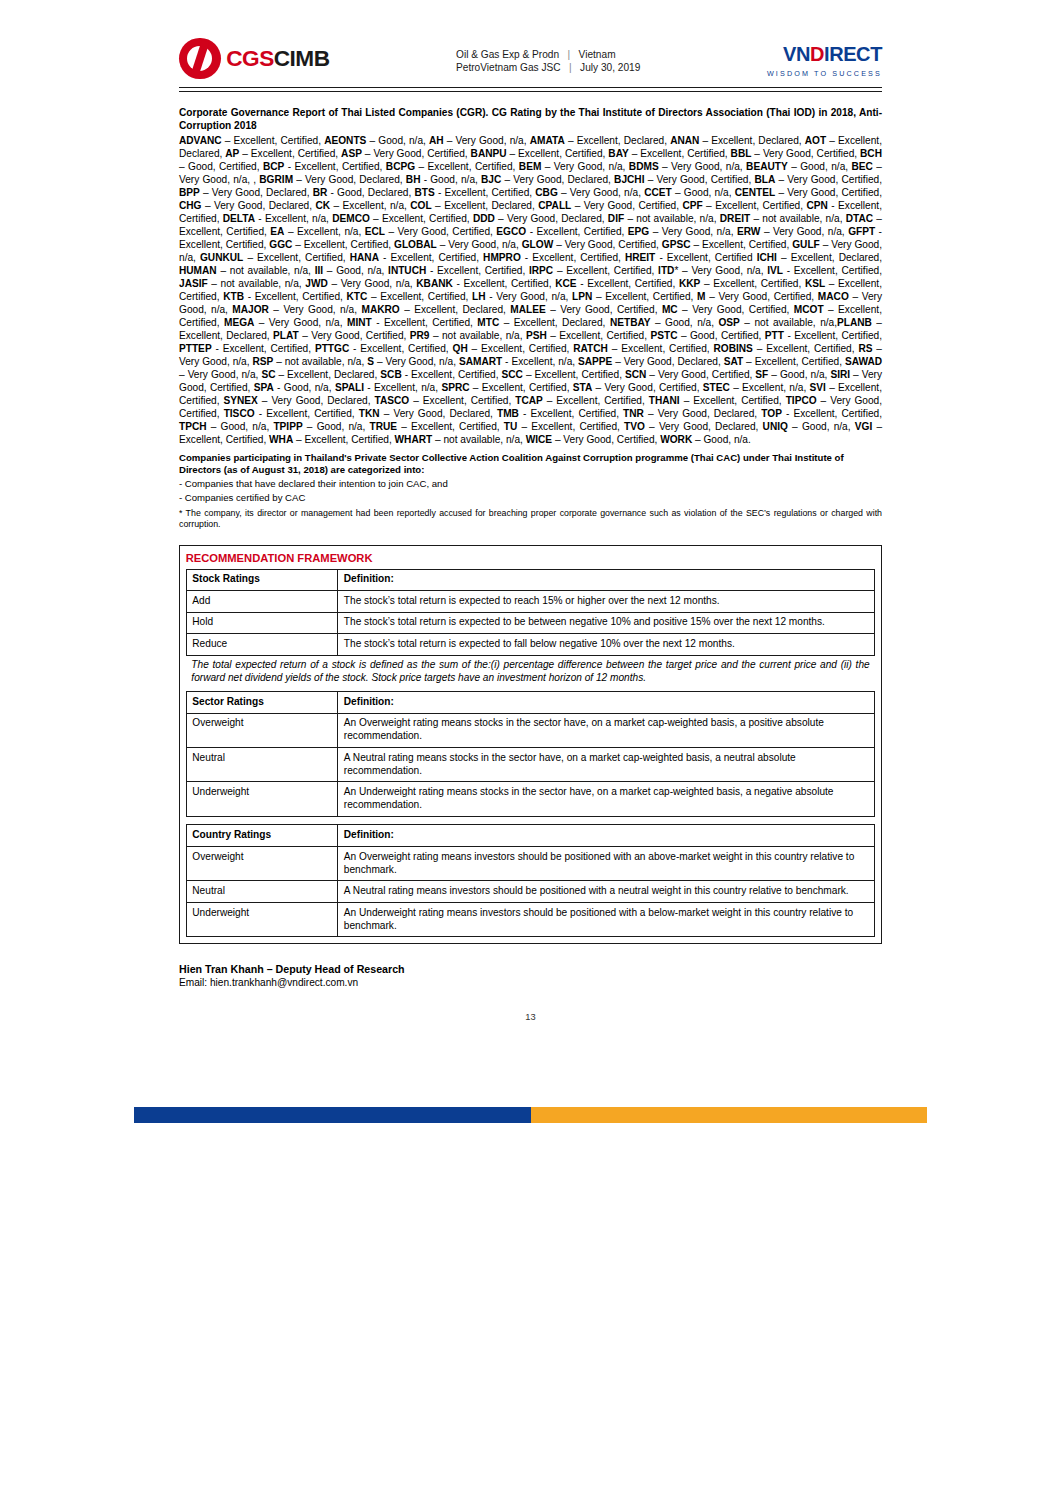CGS CIMB
Oil & Gas Exp & Prodn | Vietnam
PetroVietnam Gas JSC | July 30, 2019
VN DIRECT
WISDOM TO SUCCESS
Corporate Governance Report of Thai Listed Companies (CGR). CG Rating by the Thai Institute of Directors Association (Thai IOD) in 2018, Anti-Corruption 2018
ADVANC – Excellent, Certified, AEONTS – Good, n/a, AH – Very Good, n/a, AMATA – Excellent, Declared, ANAN – Excellent, Declared, AOT – Excellent, Declared, AP – Excellent, Certified, ASP – Very Good, Certified, BANPU – Excellent, Certified, BAY – Excellent, Certified, BBL – Very Good, Certified, BCH – Good, Certified, BCP - Excellent, Certified, BCPG – Excellent, Certified, BEM – Very Good, n/a, BDMS – Very Good, n/a, BEAUTY – Good, n/a, BEC – Very Good, n/a, , BGRIM – Very Good, Declared, BH - Good, n/a, BJC – Very Good, Declared, BJCHI – Very Good, Certified, BLA – Very Good, Certified, BPP – Very Good, Declared, BR - Good, Declared, BTS - Excellent, Certified, CBG – Very Good, n/a, CCET – Good, n/a, CENTEL – Very Good, Certified, CHG – Very Good, Declared, CK – Excellent, n/a, COL – Excellent, Declared, CPALL – Very Good, Certified, CPF – Excellent, Certified, CPN - Excellent, Certified, DELTA - Excellent, n/a, DEMCO – Excellent, Certified, DDD – Very Good, Declared, DIF – not available, n/a, DREIT – not available, n/a, DTAC – Excellent, Certified, EA – Excellent, n/a, ECL – Very Good, Certified, EGCO - Excellent, Certified, EPG – Very Good, n/a, ERW – Very Good, n/a, GFPT - Excellent, Certified, GGC – Excellent, Certified, GLOBAL – Very Good, n/a, GLOW – Very Good, Certified, GPSC – Excellent, Certified, GULF – Very Good, n/a, GUNKUL – Excellent, Certified, HANA - Excellent, Certified, HMPRO - Excellent, Certified, HREIT - Excellent, Certified ICHI – Excellent, Declared, HUMAN – not available, n/a, III – Good, n/a, INTUCH - Excellent, Certified, IRPC – Excellent, Certified, ITD* – Very Good, n/a, IVL - Excellent, Certified, JASIF – not available, n/a, JWD – Very Good, n/a, KBANK - Excellent, Certified, KCE - Excellent, Certified, KKP – Excellent, Certified, KSL – Excellent, Certified, KTB - Excellent, Certified, KTC – Excellent, Certified, LH - Very Good, n/a, LPN – Excellent, Certified, M – Very Good, Certified, MACO – Very Good, n/a, MAJOR – Very Good, n/a, MAKRO – Excellent, Declared, MALEE – Very Good, Certified, MC – Very Good, Certified, MCOT – Excellent, Certified, MEGA – Very Good, n/a, MINT - Excellent, Certified, MTC – Excellent, Declared, NETBAY – Good, n/a, OSP – not available, n/a,PLANB – Excellent, Declared, PLAT – Very Good, Certified, PR9 – not available, n/a, PSH – Excellent, Certified, PSTC – Good, Certified, PTT - Excellent, Certified, PTTEP - Excellent, Certified, PTTGC - Excellent, Certified, QH – Excellent, Certified, RATCH – Excellent, Certified, ROBINS – Excellent, Certified, RS – Very Good, n/a, RSP – not available, n/a, S – Very Good, n/a, SAMART - Excellent, n/a, SAPPE – Very Good, Declared, SAT – Excellent, Certified, SAWAD – Very Good, n/a, SC – Excellent, Declared, SCB - Excellent, Certified, SCC – Excellent, Certified, SCN – Very Good, Certified, SF – Good, n/a, SIRI – Very Good, Certified, SPA - Good, n/a, SPALI - Excellent, n/a, SPRC – Excellent, Certified, STA – Very Good, Certified, STEC – Excellent, n/a, SVI – Excellent, Certified, SYNEX – Very Good, Declared, TASCO – Excellent, Certified, TCAP – Excellent, Certified, THANI – Excellent, Certified, TIPCO – Very Good, Certified, TISCO - Excellent, Certified, TKN – Very Good, Declared, TMB - Excellent, Certified, TNR – Very Good, Declared, TOP - Excellent, Certified, TPCH – Good, n/a, TPIPP – Good, n/a, TRUE – Excellent, Certified, TU – Excellent, Certified, TVO – Very Good, Declared, UNIQ – Good, n/a, VGI – Excellent, Certified, WHA – Excellent, Certified, WHART – not available, n/a, WICE – Very Good, Certified, WORK – Good, n/a.
Companies participating in Thailand's Private Sector Collective Action Coalition Against Corruption programme (Thai CAC) under Thai Institute of Directors (as of August 31, 2018) are categorized into:
- Companies that have declared their intention to join CAC, and
- Companies certified by CAC
* The company, its director or management had been reportedly accused for breaching proper corporate governance such as violation of the SEC’s regulations or charged with corruption.
RECOMMENDATION FRAMEWORK
| Stock Ratings | Definition: |
| --- | --- |
| Add | The stock’s total return is expected to reach 15% or higher over the next 12 months. |
| Hold | The stock’s total return is expected to be between negative 10% and positive 15% over the next 12 months. |
| Reduce | The stock’s total return is expected to fall below negative 10% over the next 12 months. |
The total expected return of a stock is defined as the sum of the:(i) percentage difference between the target price and the current price and (ii) the forward net dividend yields of the stock. Stock price targets have an investment horizon of 12 months.
| Sector Ratings | Definition: |
| --- | --- |
| Overweight | An Overweight rating means stocks in the sector have, on a market cap-weighted basis, a positive absolute recommendation. |
| Neutral | A Neutral rating means stocks in the sector have, on a market cap-weighted basis, a neutral absolute recommendation. |
| Underweight | An Underweight rating means stocks in the sector have, on a market cap-weighted basis, a negative absolute recommendation. |
| Country Ratings | Definition: |
| --- | --- |
| Overweight | An Overweight rating means investors should be positioned with an above-market weight in this country relative to benchmark. |
| Neutral | A Neutral rating means investors should be positioned with a neutral weight in this country relative to benchmark. |
| Underweight | An Underweight rating means investors should be positioned with a below-market weight in this country relative to benchmark. |
Hien Tran Khanh – Deputy Head of Research
Email: hien.trankhanh@vndirect.com.vn
13